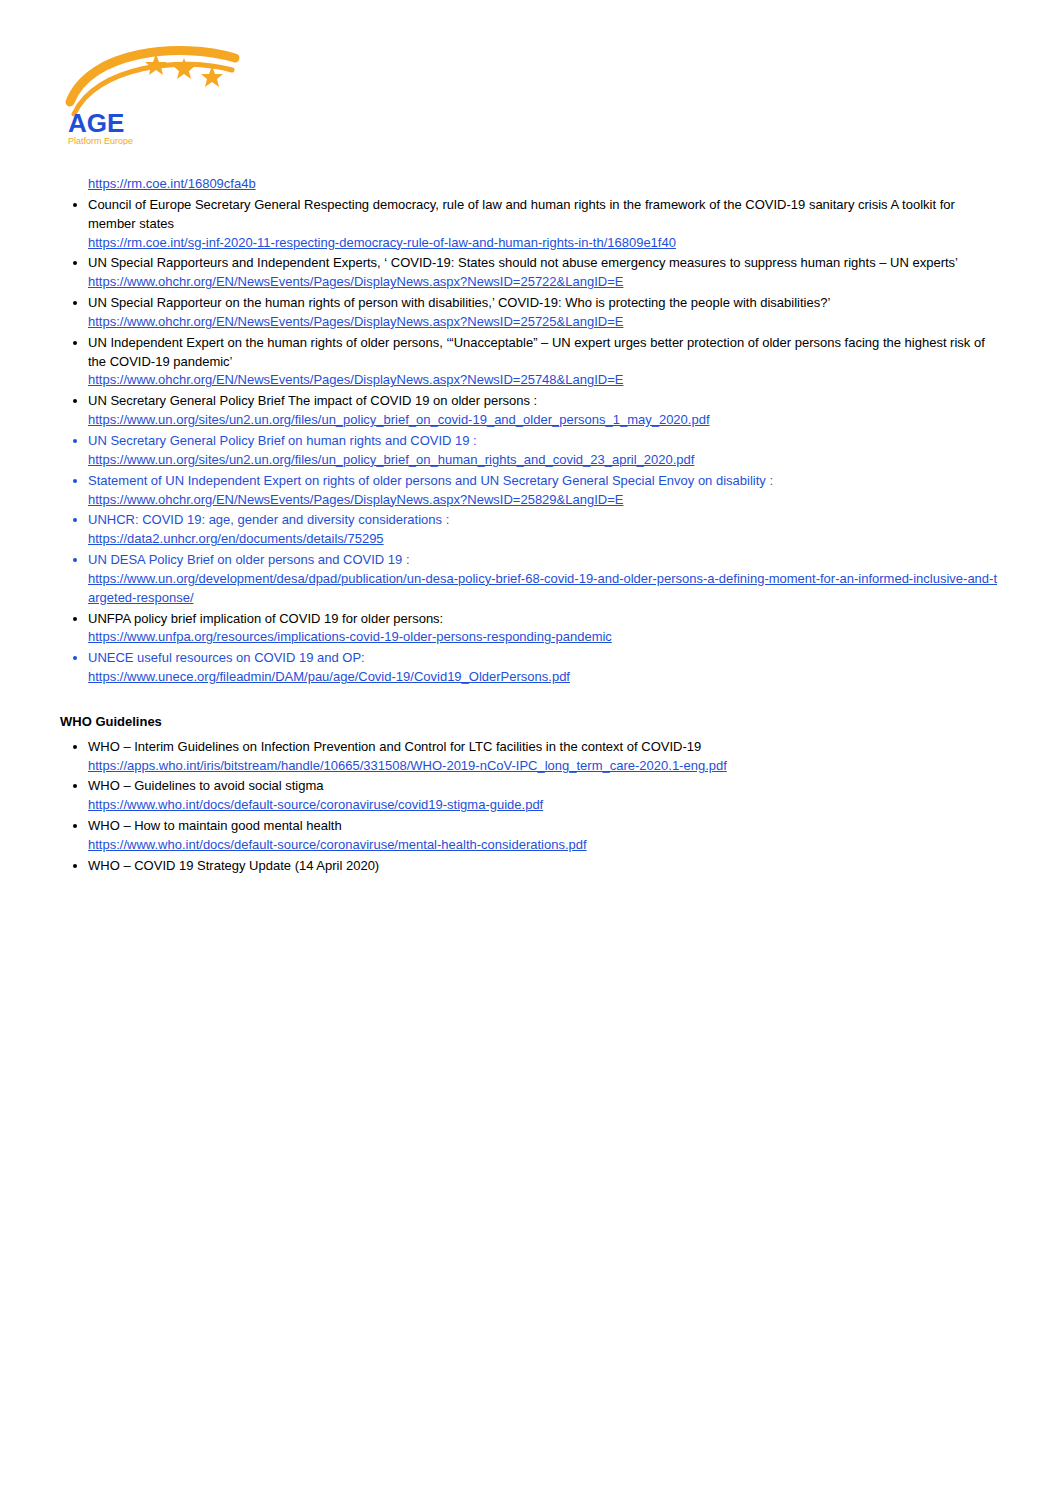AGE Platform Europe
https://rm.coe.int/16809cfa4b
Council of Europe Secretary General Respecting democracy, rule of law and human rights in the framework of the COVID-19 sanitary crisis A toolkit for member states
https://rm.coe.int/sg-inf-2020-11-respecting-democracy-rule-of-law-and-human-rights-in-th/16809e1f40
UN Special Rapporteurs and Independent Experts, ‘ COVID-19: States should not abuse emergency measures to suppress human rights – UN experts’
https://www.ohchr.org/EN/NewsEvents/Pages/DisplayNews.aspx?NewsID=25722&LangID=E
UN Special Rapporteur on the human rights of person with disabilities,’ COVID-19: Who is protecting the people with disabilities?’
https://www.ohchr.org/EN/NewsEvents/Pages/DisplayNews.aspx?NewsID=25725&LangID=E
UN Independent Expert on the human rights of older persons, ‘“Unacceptable” – UN expert urges better protection of older persons facing the highest risk of the COVID-19 pandemic’
https://www.ohchr.org/EN/NewsEvents/Pages/DisplayNews.aspx?NewsID=25748&LangID=E
UN Secretary General Policy Brief The impact of COVID 19 on older persons :
https://www.un.org/sites/un2.un.org/files/un_policy_brief_on_covid-19_and_older_persons_1_may_2020.pdf
UN Secretary General Policy Brief on human rights and COVID 19 :
https://www.un.org/sites/un2.un.org/files/un_policy_brief_on_human_rights_and_covid_23_april_2020.pdf
Statement of UN Independent Expert on rights of older persons and UN Secretary General Special Envoy on disability :
https://www.ohchr.org/EN/NewsEvents/Pages/DisplayNews.aspx?NewsID=25829&LangID=E
UNHCR: COVID 19: age, gender and diversity considerations :
https://data2.unhcr.org/en/documents/details/75295
UN DESA Policy Brief on older persons and COVID 19 :
https://www.un.org/development/desa/dpad/publication/un-desa-policy-brief-68-covid-19-and-older-persons-a-defining-moment-for-an-informed-inclusive-and-targeted-response/
UNFPA policy brief implication of COVID 19 for older persons:
https://www.unfpa.org/resources/implications-covid-19-older-persons-responding-pandemic
UNECE useful resources on COVID 19 and OP:
https://www.unece.org/fileadmin/DAM/pau/age/Covid-19/Covid19_OlderPersons.pdf
WHO Guidelines
WHO – Interim Guidelines on Infection Prevention and Control for LTC facilities in the context of COVID-19
https://apps.who.int/iris/bitstream/handle/10665/331508/WHO-2019-nCoV-IPC_long_term_care-2020.1-eng.pdf
WHO – Guidelines to avoid social stigma
https://www.who.int/docs/default-source/coronaviruse/covid19-stigma-guide.pdf
WHO – How to maintain good mental health
https://www.who.int/docs/default-source/coronaviruse/mental-health-considerations.pdf
WHO – COVID 19 Strategy Update (14 April 2020)